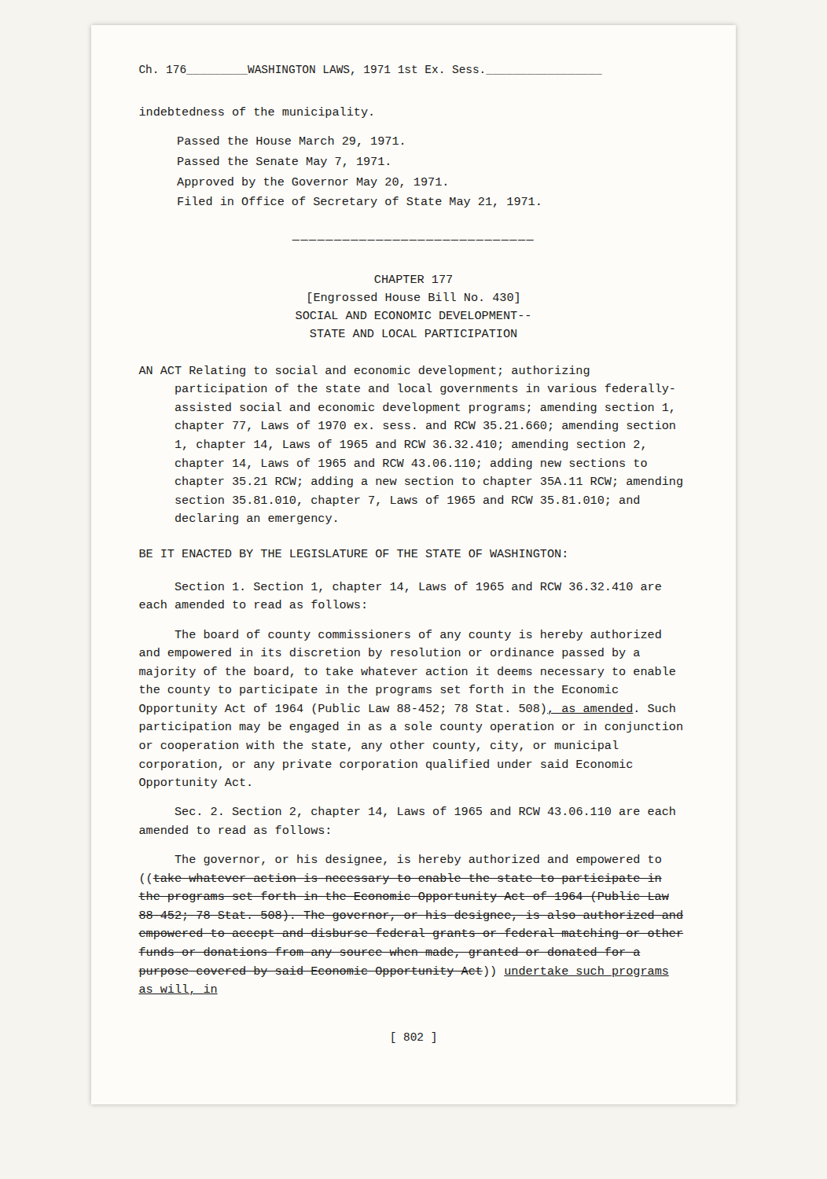Ch. 176_________WASHINGTON LAWS, 1971 1st Ex. Sess._________________
indebtedness of the municipality.
Passed the House March 29, 1971.
Passed the Senate May 7, 1971.
Approved by the Governor May 20, 1971.
Filed in Office of Secretary of State May 21, 1971.
—————————————————————————————
CHAPTER 177
[Engrossed House Bill No. 430]
SOCIAL AND ECONOMIC DEVELOPMENT--
STATE AND LOCAL PARTICIPATION
AN ACT Relating to social and economic development; authorizing participation of the state and local governments in various federally-assisted social and economic development programs; amending section 1, chapter 77, Laws of 1970 ex. sess. and RCW 35.21.660; amending section 1, chapter 14, Laws of 1965 and RCW 36.32.410; amending section 2, chapter 14, Laws of 1965 and RCW 43.06.110; adding new sections to chapter 35.21 RCW; adding a new section to chapter 35A.11 RCW; amending section 35.81.010, chapter 7, Laws of 1965 and RCW 35.81.010; and declaring an emergency.
BE IT ENACTED BY THE LEGISLATURE OF THE STATE OF WASHINGTON:
Section 1. Section 1, chapter 14, Laws of 1965 and RCW 36.32.410 are each amended to read as follows:
The board of county commissioners of any county is hereby authorized and empowered in its discretion by resolution or ordinance passed by a majority of the board, to take whatever action it deems necessary to enable the county to participate in the programs set forth in the Economic Opportunity Act of 1964 (Public Law 88-452; 78 Stat. 508), as amended. Such participation may be engaged in as a sole county operation or in conjunction or cooperation with the state, any other county, city, or municipal corporation, or any private corporation qualified under said Economic Opportunity Act.
Sec. 2. Section 2, chapter 14, Laws of 1965 and RCW 43.06.110 are each amended to read as follows:
The governor, or his designee, is hereby authorized and empowered to ((take whatever action is necessary to enable the state to participate in the programs set forth in the Economic Opportunity Act of 1964 (Public Law 88-452; 78 Stat. 508). The governor, or his designee, is also authorized and empowered to accept and disburse federal grants or federal matching or other funds or donations from any source when made, granted or donated for a purpose covered by said Economic Opportunity Act)) undertake such programs as will, in
[ 802 ]